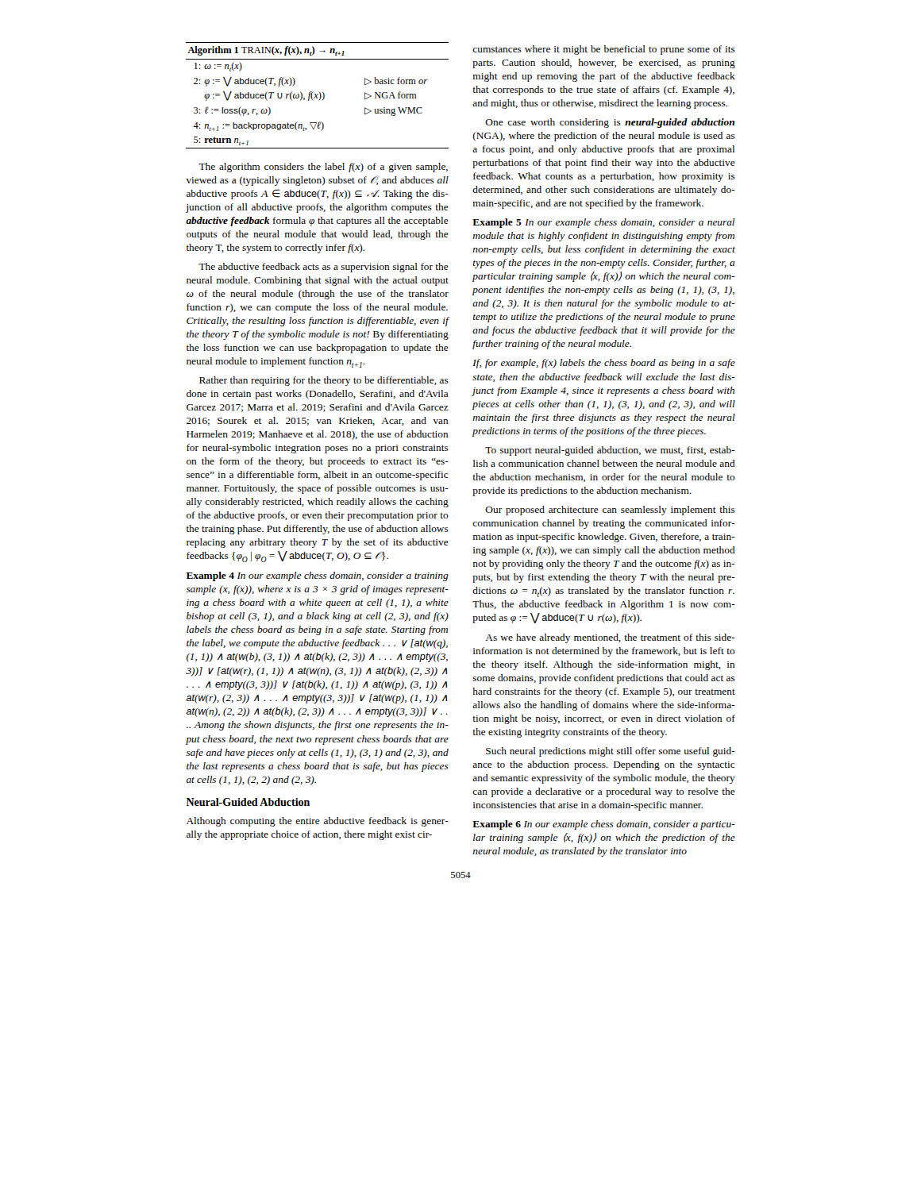Algorithm 1 TRAIN(x, f(x), nt) → nt+1
| 1: | ω := n t ( x ) | |
| 2: | φ := ⋁ abduce ( T , f ( x )) | ▷ basic form or |
| | φ := ⋁ abduce ( T ∪ r ( ω ), f ( x )) | ▷ NGA form |
| 3: | ℓ := loss ( φ , r , ω ) | ▷ using WMC |
| 4: | n t+1 := backpropagate ( n t , ▽ ℓ ) | |
| 5: | return n t+1 | |
The algorithm considers the label f(x) of a given sample, viewed as a (typically singleton) subset of 𝒪, and abduces all abductive proofs A ∈ abduce(T, f(x)) ⊆ 𝒜. Taking the disjunction of all abductive proofs, the algorithm computes the abductive feedback formula φ that captures all the acceptable outputs of the neural module that would lead, through the theory T, the system to correctly infer f(x).
The abductive feedback acts as a supervision signal for the neural module. Combining that signal with the actual output ω of the neural module (through the use of the translator function r), we can compute the loss of the neural module. Critically, the resulting loss function is differentiable, even if the theory T of the symbolic module is not! By differentiating the loss function we can use backpropagation to update the neural module to implement function nt+1.
Rather than requiring for the theory to be differentiable, as done in certain past works (Donadello, Serafini, and d'Avila Garcez 2017; Marra et al. 2019; Serafini and d'Avila Garcez 2016; Sourek et al. 2015; van Krieken, Acar, and van Harmelen 2019; Manhaeve et al. 2018), the use of abduction for neural-symbolic integration poses no a priori constraints on the form of the theory, but proceeds to extract its “essence” in a differentiable form, albeit in an outcome-specific manner. Fortuitously, the space of possible outcomes is usually considerably restricted, which readily allows the caching of the abductive proofs, or even their precomputation prior to the training phase. Put differently, the use of abduction allows replacing any arbitrary theory T by the set of its abductive feedbacks {φO | φO = ⋁ abduce(T, O), O ⊆ 𝒪}.
Example 4 In our example chess domain, consider a training sample (x, f(x)), where x is a 3 × 3 grid of images representing a chess board with a white queen at cell (1, 1), a white bishop at cell (3, 1), and a black king at cell (2, 3), and f(x) labels the chess board as being in a safe state. Starting from the label, we compute the abductive feedback . . . ∨ [at(w(q), (1, 1)) ∧ at(w(b), (3, 1)) ∧ at(b(k), (2, 3)) ∧ . . . ∧ empty((3, 3))] ∨ [at(w(r), (1, 1)) ∧ at(w(n), (3, 1)) ∧ at(b(k), (2, 3)) ∧ . . . ∧ empty((3, 3))] ∨ [at(b(k), (1, 1)) ∧ at(w(p), (3, 1)) ∧ at(w(r), (2, 3)) ∧ . . . ∧ empty((3, 3))] ∨ [at(w(p), (1, 1)) ∧ at(w(n), (2, 2)) ∧ at(b(k), (2, 3)) ∧ . . . ∧ empty((3, 3))] ∨ . . .. Among the shown disjuncts, the first one represents the input chess board, the next two represent chess boards that are safe and have pieces only at cells (1, 1), (3, 1) and (2, 3), and the last represents a chess board that is safe, but has pieces at cells (1, 1), (2, 2) and (2, 3).
Neural-Guided Abduction
Although computing the entire abductive feedback is generally the appropriate choice of action, there might exist cir-
cumstances where it might be beneficial to prune some of its parts. Caution should, however, be exercised, as pruning might end up removing the part of the abductive feedback that corresponds to the true state of affairs (cf. Example 4), and might, thus or otherwise, misdirect the learning process.
One case worth considering is neural-guided abduction (NGA), where the prediction of the neural module is used as a focus point, and only abductive proofs that are proximal perturbations of that point find their way into the abductive feedback. What counts as a perturbation, how proximity is determined, and other such considerations are ultimately domain-specific, and are not specified by the framework.
Example 5 In our example chess domain, consider a neural module that is highly confident in distinguishing empty from non-empty cells, but less confident in determining the exact types of the pieces in the non-empty cells. Consider, further, a particular training sample ⟨x, f(x)⟩ on which the neural component identifies the non-empty cells as being (1, 1), (3, 1), and (2, 3). It is then natural for the symbolic module to attempt to utilize the predictions of the neural module to prune and focus the abductive feedback that it will provide for the further training of the neural module.
If, for example, f(x) labels the chess board as being in a safe state, then the abductive feedback will exclude the last disjunct from Example 4, since it represents a chess board with pieces at cells other than (1, 1), (3, 1), and (2, 3), and will maintain the first three disjuncts as they respect the neural predictions in terms of the positions of the three pieces.
To support neural-guided abduction, we must, first, establish a communication channel between the neural module and the abduction mechanism, in order for the neural module to provide its predictions to the abduction mechanism.
Our proposed architecture can seamlessly implement this communication channel by treating the communicated information as input-specific knowledge. Given, therefore, a training sample (x, f(x)), we can simply call the abduction method not by providing only the theory T and the outcome f(x) as inputs, but by first extending the theory T with the neural predictions ω = nt(x) as translated by the translator function r. Thus, the abductive feedback in Algorithm 1 is now computed as φ := ⋁ abduce(T ∪ r(ω), f(x)).
As we have already mentioned, the treatment of this side-information is not determined by the framework, but is left to the theory itself. Although the side-information might, in some domains, provide confident predictions that could act as hard constraints for the theory (cf. Example 5), our treatment allows also the handling of domains where the side-information might be noisy, incorrect, or even in direct violation of the existing integrity constraints of the theory.
Such neural predictions might still offer some useful guidance to the abduction process. Depending on the syntactic and semantic expressivity of the symbolic module, the theory can provide a declarative or a procedural way to resolve the inconsistencies that arise in a domain-specific manner.
Example 6 In our example chess domain, consider a particular training sample ⟨x, f(x)⟩ on which the prediction of the neural module, as translated by the translator into
5054